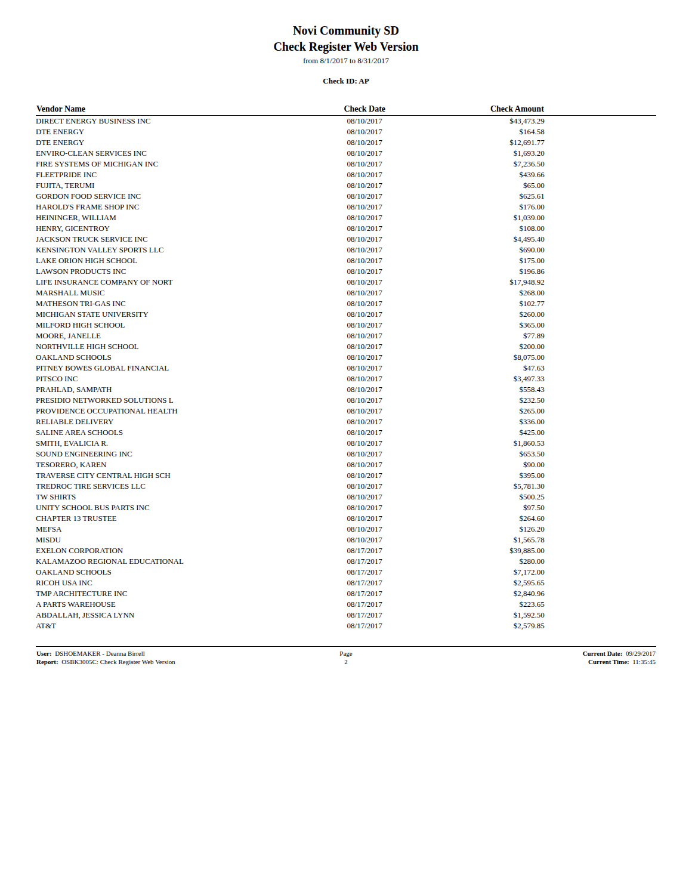Novi Community SD
Check Register Web Version
from 8/1/2017 to 8/31/2017
Check ID: AP
| Vendor Name | Check Date | Check Amount | |
| --- | --- | --- | --- |
| DIRECT ENERGY BUSINESS INC | 08/10/2017 | $43,473.29 | |
| DTE ENERGY | 08/10/2017 | $164.58 | |
| DTE ENERGY | 08/10/2017 | $12,691.77 | |
| ENVIRO-CLEAN SERVICES INC | 08/10/2017 | $1,693.20 | |
| FIRE SYSTEMS OF MICHIGAN INC | 08/10/2017 | $7,236.50 | |
| FLEETPRIDE INC | 08/10/2017 | $439.66 | |
| FUJITA, TERUMI | 08/10/2017 | $65.00 | |
| GORDON FOOD SERVICE INC | 08/10/2017 | $625.61 | |
| HAROLD'S FRAME SHOP INC | 08/10/2017 | $176.00 | |
| HEININGER, WILLIAM | 08/10/2017 | $1,039.00 | |
| HENRY, GICENTROY | 08/10/2017 | $108.00 | |
| JACKSON TRUCK SERVICE INC | 08/10/2017 | $4,495.40 | |
| KENSINGTON VALLEY SPORTS LLC | 08/10/2017 | $690.00 | |
| LAKE ORION HIGH SCHOOL | 08/10/2017 | $175.00 | |
| LAWSON PRODUCTS INC | 08/10/2017 | $196.86 | |
| LIFE INSURANCE COMPANY OF NORT | 08/10/2017 | $17,948.92 | |
| MARSHALL MUSIC | 08/10/2017 | $268.00 | |
| MATHESON TRI-GAS INC | 08/10/2017 | $102.77 | |
| MICHIGAN STATE UNIVERSITY | 08/10/2017 | $260.00 | |
| MILFORD HIGH SCHOOL | 08/10/2017 | $365.00 | |
| MOORE, JANELLE | 08/10/2017 | $77.89 | |
| NORTHVILLE HIGH SCHOOL | 08/10/2017 | $200.00 | |
| OAKLAND SCHOOLS | 08/10/2017 | $8,075.00 | |
| PITNEY BOWES GLOBAL FINANCIAL | 08/10/2017 | $47.63 | |
| PITSCO INC | 08/10/2017 | $3,497.33 | |
| PRAHLAD, SAMPATH | 08/10/2017 | $558.43 | |
| PRESIDIO NETWORKED SOLUTIONS L | 08/10/2017 | $232.50 | |
| PROVIDENCE OCCUPATIONAL HEALTH | 08/10/2017 | $265.00 | |
| RELIABLE DELIVERY | 08/10/2017 | $336.00 | |
| SALINE AREA SCHOOLS | 08/10/2017 | $425.00 | |
| SMITH, EVALICIA R. | 08/10/2017 | $1,860.53 | |
| SOUND ENGINEERING INC | 08/10/2017 | $653.50 | |
| TESORERO, KAREN | 08/10/2017 | $90.00 | |
| TRAVERSE CITY CENTRAL HIGH SCH | 08/10/2017 | $395.00 | |
| TREDROC TIRE SERVICES LLC | 08/10/2017 | $5,781.30 | |
| TW SHIRTS | 08/10/2017 | $500.25 | |
| UNITY SCHOOL BUS PARTS INC | 08/10/2017 | $97.50 | |
| CHAPTER 13 TRUSTEE | 08/10/2017 | $264.60 | |
| MEFSA | 08/10/2017 | $126.20 | |
| MISDU | 08/10/2017 | $1,565.78 | |
| EXELON CORPORATION | 08/17/2017 | $39,885.00 | |
| KALAMAZOO REGIONAL EDUCATIONAL | 08/17/2017 | $280.00 | |
| OAKLAND SCHOOLS | 08/17/2017 | $7,172.00 | |
| RICOH USA INC | 08/17/2017 | $2,595.65 | |
| TMP ARCHITECTURE INC | 08/17/2017 | $2,840.96 | |
| A PARTS WAREHOUSE | 08/17/2017 | $223.65 | |
| ABDALLAH, JESSICA LYNN | 08/17/2017 | $1,592.50 | |
| AT&T | 08/17/2017 | $2,579.85 | |
| User: DSHOEMAKER - Deanna Birrell | Page | Current Date: 09/29/2017 |
| Report: OSBK3005C: Check Register Web Version | 2 | Current Time: 11:35:45 |